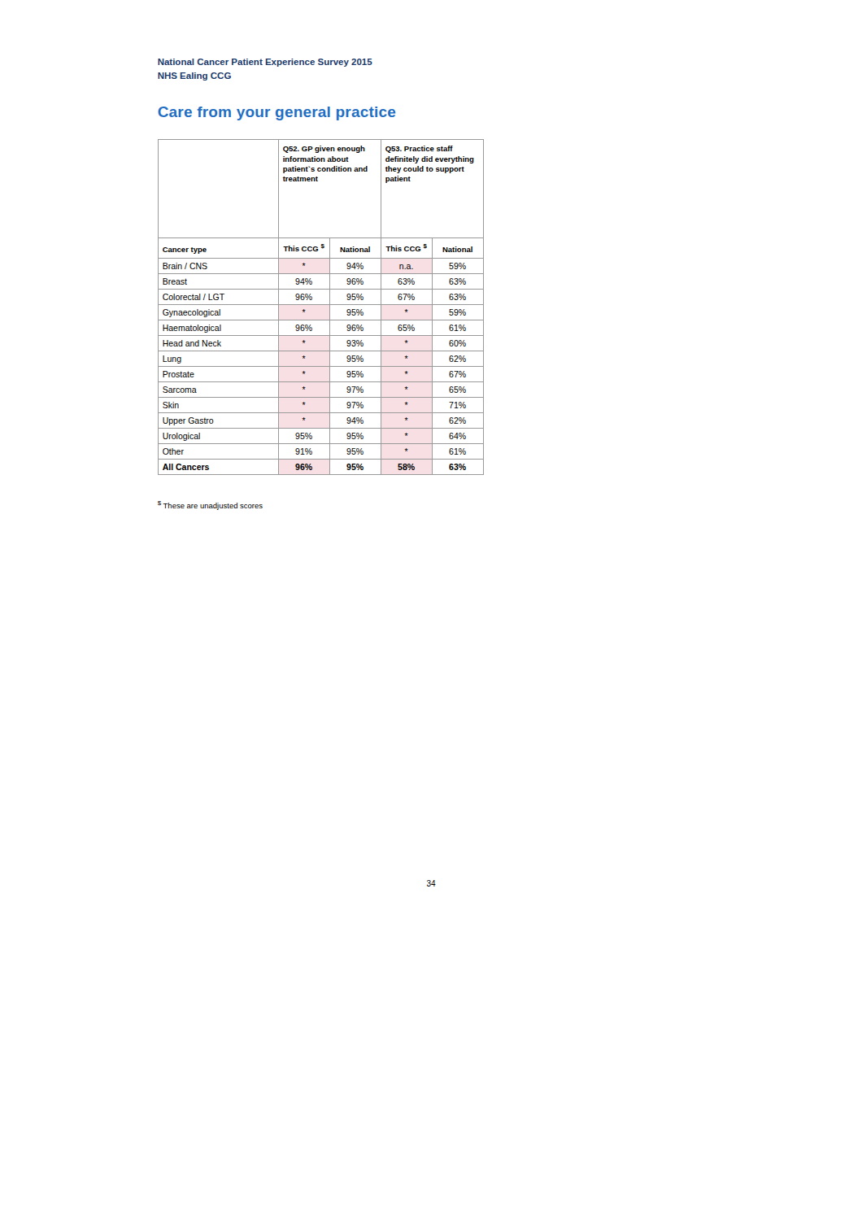National Cancer Patient Experience Survey 2015
NHS Ealing CCG
Care from your general practice
| | Q52. GP given enough information about patient`s condition and treatment | Q53. Practice staff definitely did everything they could to support patient |
| --- | --- | --- |
| Cancer type | This CCG $ | National | This CCG $ | National |
| Brain / CNS | * | 94% | n.a. | 59% |
| Breast | 94% | 96% | 63% | 63% |
| Colorectal / LGT | 96% | 95% | 67% | 63% |
| Gynaecological | * | 95% | * | 59% |
| Haematological | 96% | 96% | 65% | 61% |
| Head and Neck | * | 93% | * | 60% |
| Lung | * | 95% | * | 62% |
| Prostate | * | 95% | * | 67% |
| Sarcoma | * | 97% | * | 65% |
| Skin | * | 97% | * | 71% |
| Upper Gastro | * | 94% | * | 62% |
| Urological | 95% | 95% | * | 64% |
| Other | 91% | 95% | * | 61% |
| All Cancers | 96% | 95% | 58% | 63% |
$ These are unadjusted scores
34